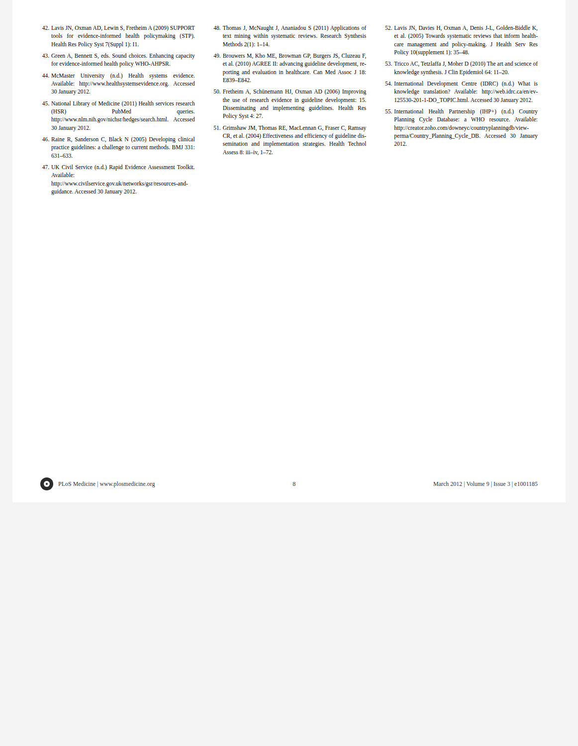42. Lavis JN, Oxman AD, Lewin S, Fretheim A (2009) SUPPORT tools for evidence-informed health policymaking (STP). Health Res Policy Syst 7(Suppl 1): I1.
43. Green A, Bennett S, eds. Sound choices. Enhancing capacity for evidence-informed health policy WHO-AHPSR.
44. McMaster University (n.d.) Health systems evidence. Available: http://www.healthsystemsevidence.org. Accessed 30 January 2012.
45. National Library of Medicine (2011) Health services research (HSR) PubMed queries. http://www.nlm.nih.gov/nichsr/hedges/search.html. Accessed 30 January 2012.
46. Raine R, Sanderson C, Black N (2005) Developing clinical practice guidelines: a challenge to current methods. BMJ 331: 631–633.
47. UK Civil Service (n.d.) Rapid Evidence Assessment Toolkit. Available: http://www.civilservice.gov.uk/networks/gsr/resources-and-guidance. Accessed 30 January 2012.
48. Thomas J, McNaught J, Ananiadou S (2011) Applications of text mining within systematic reviews. Research Synthesis Methods 2(1): 1–14.
49. Brouwers M, Kho ME, Browman GP, Burgers JS, Cluzeau F, et al. (2010) AGREE II: advancing guideline development, reporting and evaluation in healthcare. Can Med Assoc J 18: E839–E842.
50. Fretheim A, Schünemann HJ, Oxman AD (2006) Improving the use of research evidence in guideline development: 15. Disseminating and implementing guidelines. Health Res Policy Syst 4: 27.
51. Grimshaw JM, Thomas RE, MacLennan G, Fraser C, Ramsay CR, et al. (2004) Effectiveness and efficiency of guideline dissemination and implementation strategies. Health Technol Assess 8: iii–iv, 1–72.
52. Lavis JN, Davies H, Oxman A, Denis J-L, Golden-Biddle K, et al. (2005) Towards systematic reviews that inform healthcare management and policy-making. J Health Serv Res Policy 10(supplement 1): 35–48.
53. Tricco AC, Tetzlaffa J, Moher D (2010) The art and science of knowledge synthesis. J Clin Epidemiol 64: 11–20.
54. International Development Centre (IDRC) (n.d.) What is knowledge translation? Available: http://web.idrc.ca/en/ev-125530-201-1-DO_TOPIC.html. Accessed 30 January 2012.
55. International Health Partnership (IHP+) (n.d.) Country Planning Cycle Database: a WHO resource. Available: http://creator.zoho.com/downeyc/countryplanningdb/view-perma/Country_Planning_Cycle_DB. Accessed 30 January 2012.
PLoS Medicine | www.plosmedicine.org
8
March 2012 | Volume 9 | Issue 3 | e1001185